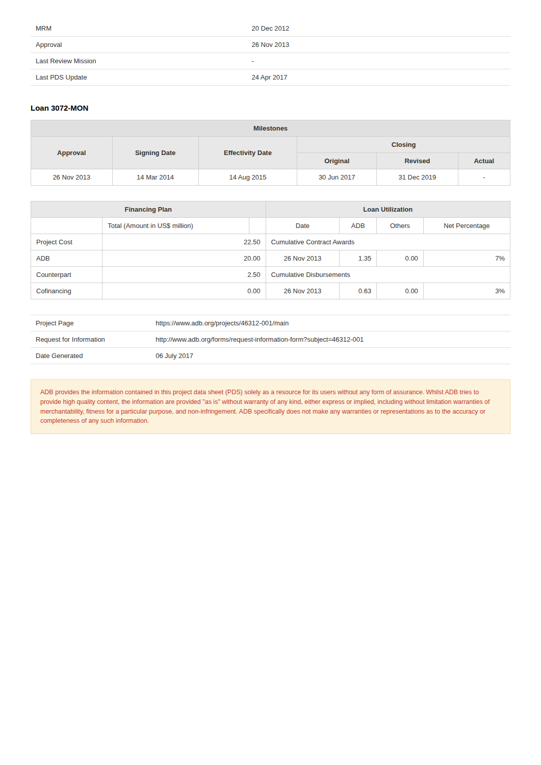| MRM | 20 Dec 2012 |
| Approval | 26 Nov 2013 |
| Last Review Mission | - |
| Last PDS Update | 24 Apr 2017 |
Loan 3072-MON
| Milestones |
| --- |
| Approval | Signing Date | Effectivity Date | Closing |
| Original | Revised | Actual |
| 26 Nov 2013 | 14 Mar 2014 | 14 Aug 2015 | 30 Jun 2017 | 31 Dec 2019 | - |
| Financing Plan | Loan Utilization |
| --- | --- |
| | Total (Amount in US$ million) | | Date | ADB | Others | Net Percentage |
| Project Cost | 22.50 | Cumulative Contract Awards |
| ADB | 20.00 | 26 Nov 2013 | 1.35 | 0.00 | 7% |
| Counterpart | 2.50 | Cumulative Disbursements |
| Cofinancing | 0.00 | 26 Nov 2013 | 0.63 | 0.00 | 3% |
| Project Page | https://www.adb.org/projects/46312-001/main |
| Request for Information | http://www.adb.org/forms/request-information-form?subject=46312-001 |
| Date Generated | 06 July 2017 |
ADB provides the information contained in this project data sheet (PDS) solely as a resource for its users without any form of assurance. Whilst ADB tries to provide high quality content, the information are provided "as is" without warranty of any kind, either express or implied, including without limitation warranties of merchantability, fitness for a particular purpose, and non-infringement. ADB specifically does not make any warranties or representations as to the accuracy or completeness of any such information.